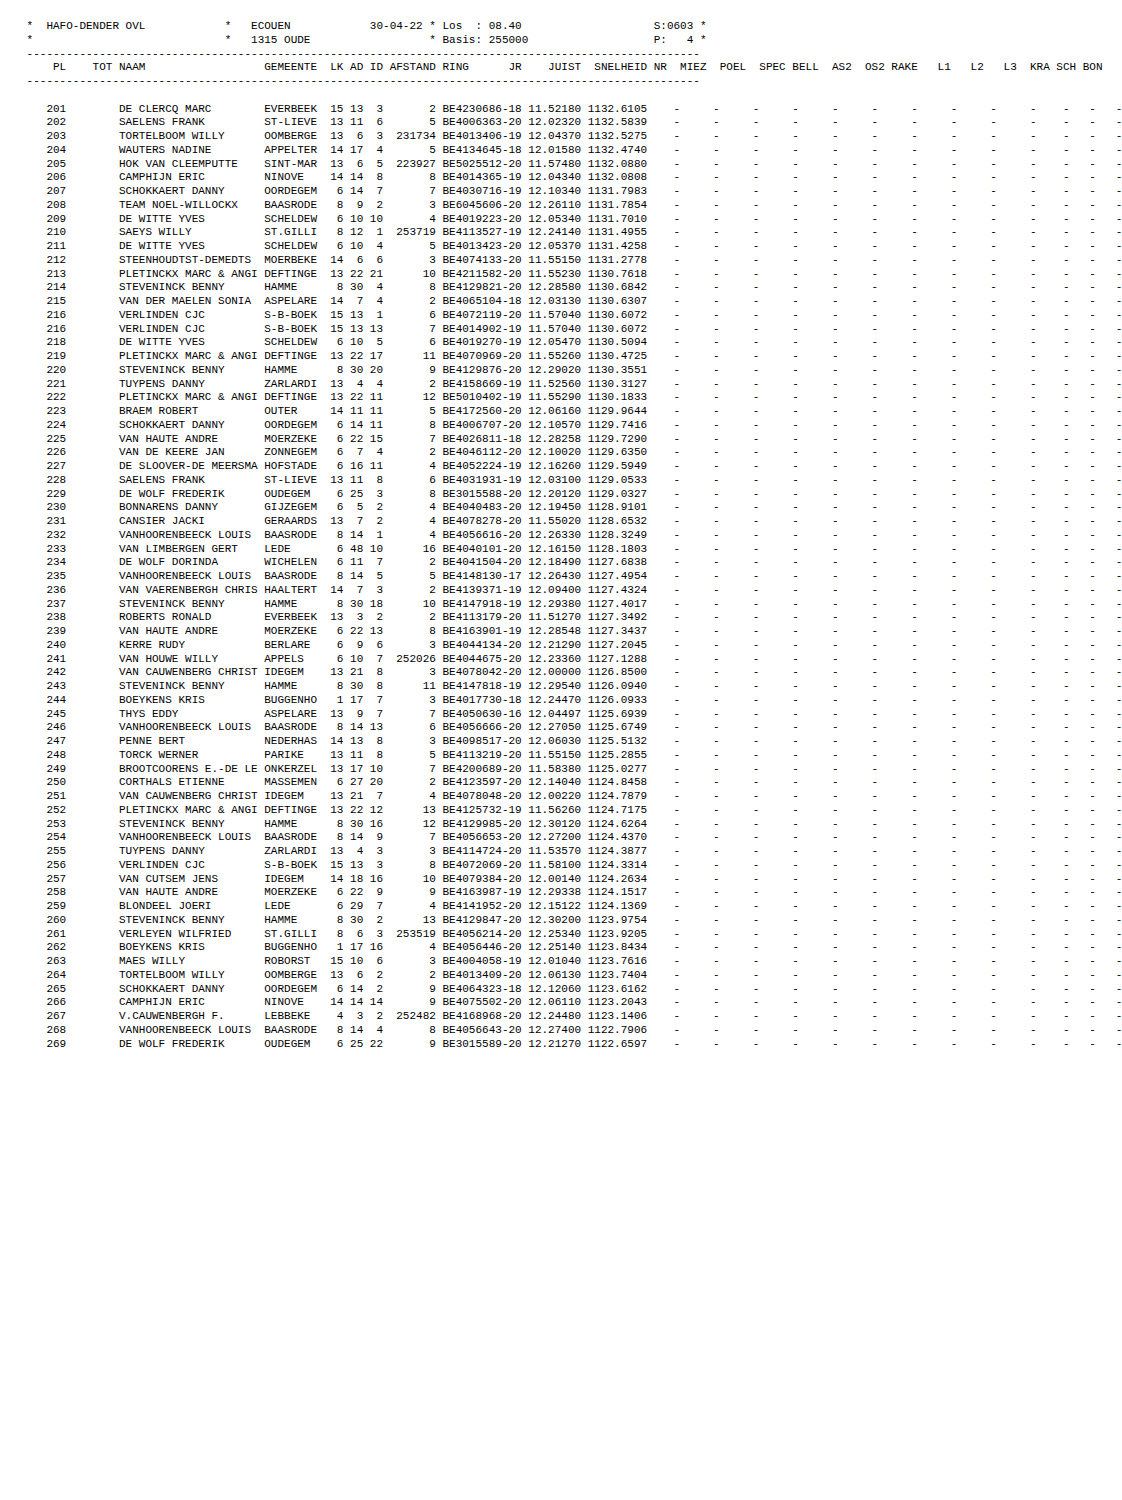*  HAFO-DENDER OVL            *   ECOUEN            30-04-22 * Los  : 08.40                    S:0603 *
 *                             *   1315 OUDE                  * Basis: 255000                   P:   4 *
 ------------------------------------------------------------------------------------------------------
     PL    TOT NAAM                  GEMEENTE  LK AD ID AFSTAND RING      JR    JUIST  SNELHEID NR  MIEZ  POEL  SPEC BELL  AS2  OS2 RAKE   L1   L2   L3  KRA SCH BON
 ------------------------------------------------------------------------------------------------------

    201        DE CLERCQ MARC        EVERBEEK  15 13  3       2 BE4230686-18 11.52180 1132.6105    -     -     -     -     -     -     -     -     -     -    -   -   -
    202        SAELENS FRANK         ST-LIEVE  13 11  6       5 BE4006363-20 12.02320 1132.5839    -     -     -     -     -     -     -     -     -     -    -   -   -
    203        TORTELBOOM WILLY      OOMBERGE  13  6  3  231734 BE4013406-19 12.04370 1132.5275    -     -     -     -     -     -     -     -     -     -    -   -   -
    204        WAUTERS NADINE        APPELTER  14 17  4       5 BE4134645-18 12.01580 1132.4740    -     -     -     -     -     -     -     -     -     -    -   -   -
    205        HOK VAN CLEEMPUTTE    SINT-MAR  13  6  5  223927 BE5025512-20 11.57480 1132.0880    -     -     -     -     -     -     -     -     -     -    -   -   -
    206        CAMPHIJN ERIC         NINOVE    14 14  8       8 BE4014365-19 12.04340 1132.0808    -     -     -     -     -     -     -     -     -     -    -   -   -
    207        SCHOKKAERT DANNY      OORDEGEM   6 14  7       7 BE4030716-19 12.10340 1131.7983    -     -     -     -     -     -     -     -     -     -    -   -   -
    208        TEAM NOEL-WILLOCKX    BAASRODE   8  9  2       3 BE6045606-20 12.26110 1131.7854    -     -     -     -     -     -     -     -     -     -    -   -   -
    209        DE WITTE YVES         SCHELDEW   6 10 10       4 BE4019223-20 12.05340 1131.7010    -     -     -     -     -     -     -     -     -     -    -   -   -
    210        SAEYS WILLY           ST.GILLI   8 12  1  253719 BE4113527-19 12.24140 1131.4955    -     -     -     -     -     -     -     -     -     -    -   -   -
    211        DE WITTE YVES         SCHELDEW   6 10  4       5 BE4013423-20 12.05370 1131.4258    -     -     -     -     -     -     -     -     -     -    -   -   -
    212        STEENHOUDTST-DEMEDTS  MOERBEKE  14  6  6       3 BE4074133-20 11.55150 1131.2778    -     -     -     -     -     -     -     -     -     -    -   -   -
    213        PLETINCKX MARC & ANGI DEFTINGE  13 22 21      10 BE4211582-20 11.55230 1130.7618    -     -     -     -     -     -     -     -     -     -    -   -   -
    214        STEVENINCK BENNY      HAMME      8 30  4       8 BE4129821-20 12.28580 1130.6842    -     -     -     -     -     -     -     -     -     -    -   -   -
    215        VAN DER MAELEN SONIA  ASPELARE  14  7  4       2 BE4065104-18 12.03130 1130.6307    -     -     -     -     -     -     -     -     -     -    -   -   -
    216        VERLINDEN CJC         S-B-BOEK  15 13  1       6 BE4072119-20 11.57040 1130.6072    -     -     -     -     -     -     -     -     -     -    -   -   -
    216        VERLINDEN CJC         S-B-BOEK  15 13 13       7 BE4014902-19 11.57040 1130.6072    -     -     -     -     -     -     -     -     -     -    -   -   -
    218        DE WITTE YVES         SCHELDEW   6 10  5       6 BE4019270-19 12.05470 1130.5094    -     -     -     -     -     -     -     -     -     -    -   -   -
    219        PLETINCKX MARC & ANGI DEFTINGE  13 22 17      11 BE4070969-20 11.55260 1130.4725    -     -     -     -     -     -     -     -     -     -    -   -   -
    220        STEVENINCK BENNY      HAMME      8 30 20       9 BE4129876-20 12.29020 1130.3551    -     -     -     -     -     -     -     -     -     -    -   -   -
    221        TUYPENS DANNY         ZARLARDI  13  4  4       2 BE4158669-19 11.52560 1130.3127    -     -     -     -     -     -     -     -     -     -    -   -   -
    222        PLETINCKX MARC & ANGI DEFTINGE  13 22 11      12 BE5010402-19 11.55290 1130.1833    -     -     -     -     -     -     -     -     -     -    -   -   -
    223        BRAEM ROBERT          OUTER     14 11 11       5 BE4172560-20 12.06160 1129.9644    -     -     -     -     -     -     -     -     -     -    -   -   -
    224        SCHOKKAERT DANNY      OORDEGEM   6 14 11       8 BE4006707-20 12.10570 1129.7416    -     -     -     -     -     -     -     -     -     -    -   -   -
    225        VAN HAUTE ANDRE       MOERZEKE   6 22 15       7 BE4026811-18 12.28258 1129.7290    -     -     -     -     -     -     -     -     -     -    -   -   -
    226        VAN DE KEERE JAN      ZONNEGEM   6  7  4       2 BE4046112-20 12.10020 1129.6350    -     -     -     -     -     -     -     -     -     -    -   -   -
    227        DE SLOOVER-DE MEERSMA HOFSTADE   6 16 11       4 BE4052224-19 12.16260 1129.5949    -     -     -     -     -     -     -     -     -     -    -   -   -
    228        SAELENS FRANK         ST-LIEVE  13 11  8       6 BE4031931-19 12.03100 1129.0533    -     -     -     -     -     -     -     -     -     -    -   -   -
    229        DE WOLF FREDERIK      OUDEGEM    6 25  3       8 BE3015588-20 12.20120 1129.0327    -     -     -     -     -     -     -     -     -     -    -   -   -
    230        BONNARENS DANNY       GIJZEGEM   6  5  2       4 BE4040483-20 12.19450 1128.9101    -     -     -     -     -     -     -     -     -     -    -   -   -
    231        CANSIER JACKI         GERAARDS  13  7  2       4 BE4078278-20 11.55020 1128.6532    -     -     -     -     -     -     -     -     -     -    -   -   -
    232        VANHOORENBEECK LOUIS  BAASRODE   8 14  1       4 BE4056616-20 12.26330 1128.3249    -     -     -     -     -     -     -     -     -     -    -   -   -
    233        VAN LIMBERGEN GERT    LEDE       6 48 10      16 BE4040101-20 12.16150 1128.1803    -     -     -     -     -     -     -     -     -     -    -   -   -
    234        DE WOLF DORINDA       WICHELEN   6 11  7       2 BE4041504-20 12.18490 1127.6838    -     -     -     -     -     -     -     -     -     -    -   -   -
    235        VANHOORENBEECK LOUIS  BAASRODE   8 14  5       5 BE4148130-17 12.26430 1127.4954    -     -     -     -     -     -     -     -     -     -    -   -   -
    236        VAN VAERENBERGH CHRIS HAALTERT  14  7  3       2 BE4139371-19 12.09400 1127.4324    -     -     -     -     -     -     -     -     -     -    -   -   -
    237        STEVENINCK BENNY      HAMME      8 30 18      10 BE4147918-19 12.29380 1127.4017    -     -     -     -     -     -     -     -     -     -    -   -   -
    238        ROBERTS RONALD        EVERBEEK  13  3  2       2 BE4113179-20 11.51270 1127.3492    -     -     -     -     -     -     -     -     -     -    -   -   -
    239        VAN HAUTE ANDRE       MOERZEKE   6 22 13       8 BE4163901-19 12.28548 1127.3437    -     -     -     -     -     -     -     -     -     -    -   -   -
    240        KERRE RUDY            BERLARE    6  9  6       3 BE4044134-20 12.21290 1127.2045    -     -     -     -     -     -     -     -     -     -    -   -   -
    241        VAN HOUWE WILLY       APPELS     6 10  7  252026 BE4044675-20 12.23360 1127.1288    -     -     -     -     -     -     -     -     -     -    -   -   -
    242        VAN CAUWENBERG CHRIST IDEGEM    13 21  8       3 BE4078042-20 12.00000 1126.8500    -     -     -     -     -     -     -     -     -     -    -   -   -
    243        STEVENINCK BENNY      HAMME      8 30  8      11 BE4147818-19 12.29540 1126.0940    -     -     -     -     -     -     -     -     -     -    -   -   -
    244        BOEYKENS KRIS         BUGGENHO   1 17  7       3 BE4017730-18 12.24470 1126.0933    -     -     -     -     -     -     -     -     -     -    -   -   -
    245        THYS EDDY             ASPELARE  13  9  7       7 BE4050630-16 12.04497 1125.6939    -     -     -     -     -     -     -     -     -     -    -   -   -
    246        VANHOORENBEECK LOUIS  BAASRODE   8 14 13       6 BE4056666-20 12.27050 1125.6749    -     -     -     -     -     -     -     -     -     -    -   -   -
    247        PENNE BERT            NEDERHAS  14 13  8       3 BE4098517-20 12.06030 1125.5132    -     -     -     -     -     -     -     -     -     -    -   -   -
    248        TORCK WERNER          PARIKE    13 11  8       5 BE4113219-20 11.55150 1125.2855    -     -     -     -     -     -     -     -     -     -    -   -   -
    249        BROOTCOORENS E.-DE LE ONKERZEL  13 17 10       7 BE4200689-20 11.58380 1125.0277    -     -     -     -     -     -     -     -     -     -    -   -   -
    250        CORTHALS ETIENNE      MASSEMEN   6 27 20       2 BE4123597-20 12.14040 1124.8458    -     -     -     -     -     -     -     -     -     -    -   -   -
    251        VAN CAUWENBERG CHRIST IDEGEM    13 21  7       4 BE4078048-20 12.00220 1124.7879    -     -     -     -     -     -     -     -     -     -    -   -   -
    252        PLETINCKX MARC & ANGI DEFTINGE  13 22 12      13 BE4125732-19 11.56260 1124.7175    -     -     -     -     -     -     -     -     -     -    -   -   -
    253        STEVENINCK BENNY      HAMME      8 30 16      12 BE4129985-20 12.30120 1124.6264    -     -     -     -     -     -     -     -     -     -    -   -   -
    254        VANHOORENBEECK LOUIS  BAASRODE   8 14  9       7 BE4056653-20 12.27200 1124.4370    -     -     -     -     -     -     -     -     -     -    -   -   -
    255        TUYPENS DANNY         ZARLARDI  13  4  3       3 BE4114724-20 11.53570 1124.3877    -     -     -     -     -     -     -     -     -     -    -   -   -
    256        VERLINDEN CJC         S-B-BOEK  15 13  3       8 BE4072069-20 11.58100 1124.3314    -     -     -     -     -     -     -     -     -     -    -   -   -
    257        VAN CUTSEM JENS       IDEGEM    14 18 16      10 BE4079384-20 12.00140 1124.2634    -     -     -     -     -     -     -     -     -     -    -   -   -
    258        VAN HAUTE ANDRE       MOERZEKE   6 22  9       9 BE4163987-19 12.29338 1124.1517    -     -     -     -     -     -     -     -     -     -    -   -   -
    259        BLONDEEL JOERI        LEDE       6 29  7       4 BE4141952-20 12.15122 1124.1369    -     -     -     -     -     -     -     -     -     -    -   -   -
    260        STEVENINCK BENNY      HAMME      8 30  2      13 BE4129847-20 12.30200 1123.9754    -     -     -     -     -     -     -     -     -     -    -   -   -
    261        VERLEYEN WILFRIED     ST.GILLI   8  6  3  253519 BE4056214-20 12.25340 1123.9205    -     -     -     -     -     -     -     -     -     -    -   -   -
    262        BOEYKENS KRIS         BUGGENHO   1 17 16       4 BE4056446-20 12.25140 1123.8434    -     -     -     -     -     -     -     -     -     -    -   -   -
    263        MAES WILLY            ROBORST   15 10  6       3 BE4004058-19 12.01040 1123.7616    -     -     -     -     -     -     -     -     -     -    -   -   -
    264        TORTELBOOM WILLY      OOMBERGE  13  6  2       2 BE4013409-20 12.06130 1123.7404    -     -     -     -     -     -     -     -     -     -    -   -   -
    265        SCHOKKAERT DANNY      OORDEGEM   6 14  2       9 BE4064323-18 12.12060 1123.6162    -     -     -     -     -     -     -     -     -     -    -   -   -
    266        CAMPHIJN ERIC         NINOVE    14 14 14       9 BE4075502-20 12.06110 1123.2043    -     -     -     -     -     -     -     -     -     -    -   -   -
    267        V.CAUWENBERGH F.      LEBBEKE    4  3  2  252482 BE4168968-20 12.24480 1123.1406    -     -     -     -     -     -     -     -     -     -    -   -   -
    268        VANHOORENBEECK LOUIS  BAASRODE   8 14  4       8 BE4056643-20 12.27400 1122.7906    -     -     -     -     -     -     -     -     -     -    -   -   -
    269        DE WOLF FREDERIK      OUDEGEM    6 25 22       9 BE3015589-20 12.21270 1122.6597    -     -     -     -     -     -     -     -     -     -    -   -   -